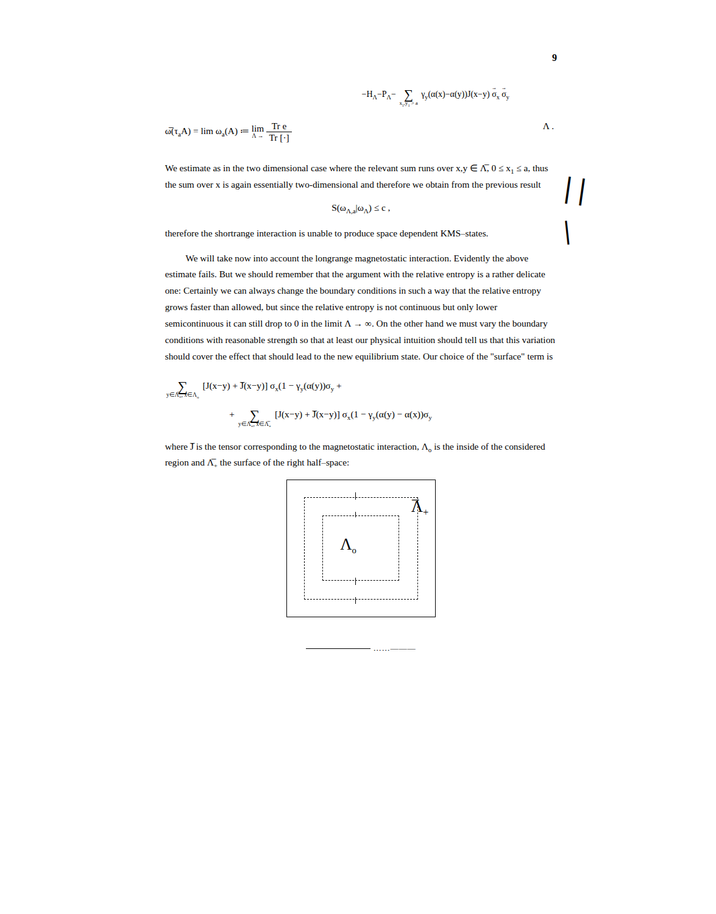9
ω̅(τaA) = lim ωa(A) ≔ lim Λ → Tr e Tr [·]
−HΛ−PΛ−   ∑ x1,y1 > a γy(α(x)−α(y))J(x−y) σx σy
Λ .
We estimate as in the two dimensional case where the relevant sum runs over x,y ∈ Λ̅, 0 ≤ x1 ≤ a, thus the sum over x is again essentially two-dimensional and therefore we obtain from the previous result
S(ωΛ,a|ωΛ) ≤ c ,
therefore the shortrange interaction is unable to produce space dependent KMS–states.
We will take now into account the longrange magnetostatic interaction. Evidently the above estimate fails. But we should remember that the argument with the relative entropy is a rather delicate one: Certainly we can always change the boundary conditions in such a way that the relative entropy grows faster than allowed, but since the relative entropy is not continuous but only lower semicontinuous it can still drop to 0 in the limit Λ → ∞. On the other hand we must vary the boundary conditions with reasonable strength so that at least our physical intuition should tell us that this variation should cover the effect that should lead to the new equilibrium state. Our choice of the "surface" term is
  ∑ y∈Λ̅+, x∈Λo [J(x−y) + J̅(x−y)] σx(1 − γy(α(y))σy +
+   ∑ y∈Λ̅+, x∈Λ̅+ [J(x−y) + J̅(x−y)] σx(1 − γy(α(y) − α(x))σy
where J̅ is the tensor corresponding to the magnetostatic interaction, Λo is the inside of the considered region and Λ̅+ the surface of the right half–space:
Λ+
Λo
……———
∣∣ ∣